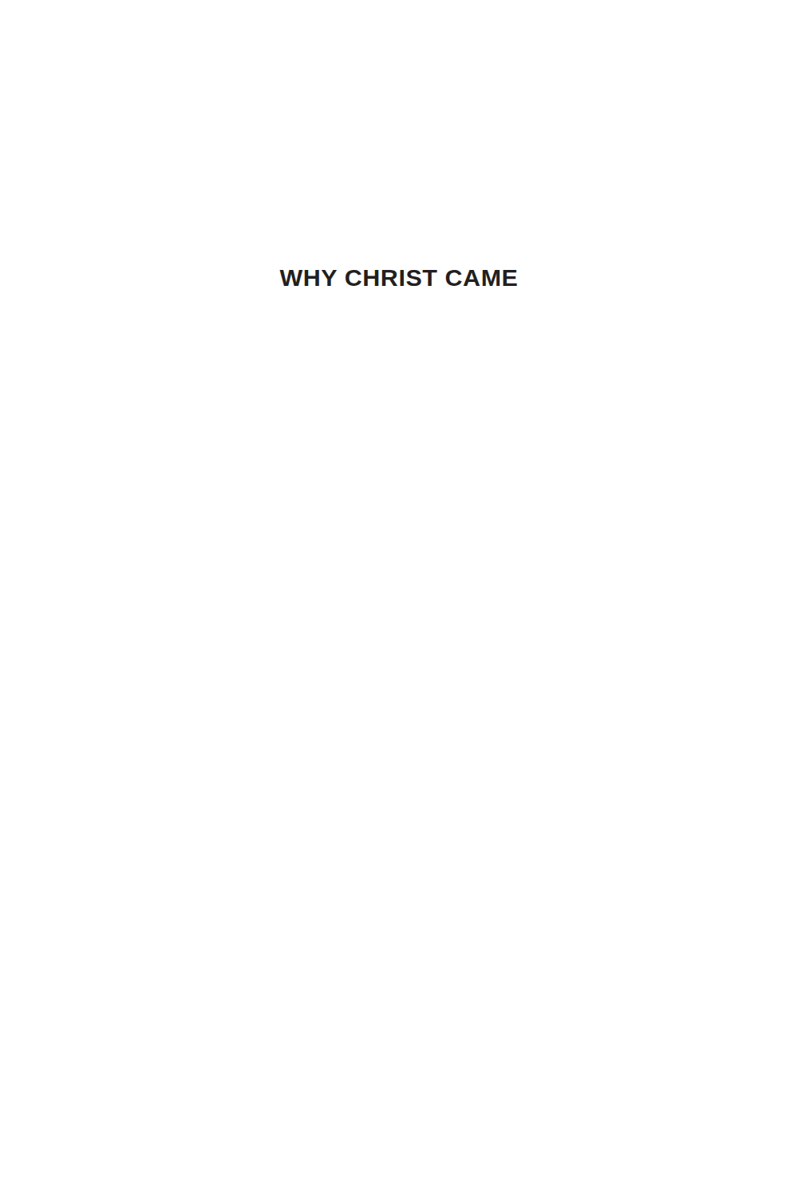Why Christ Came